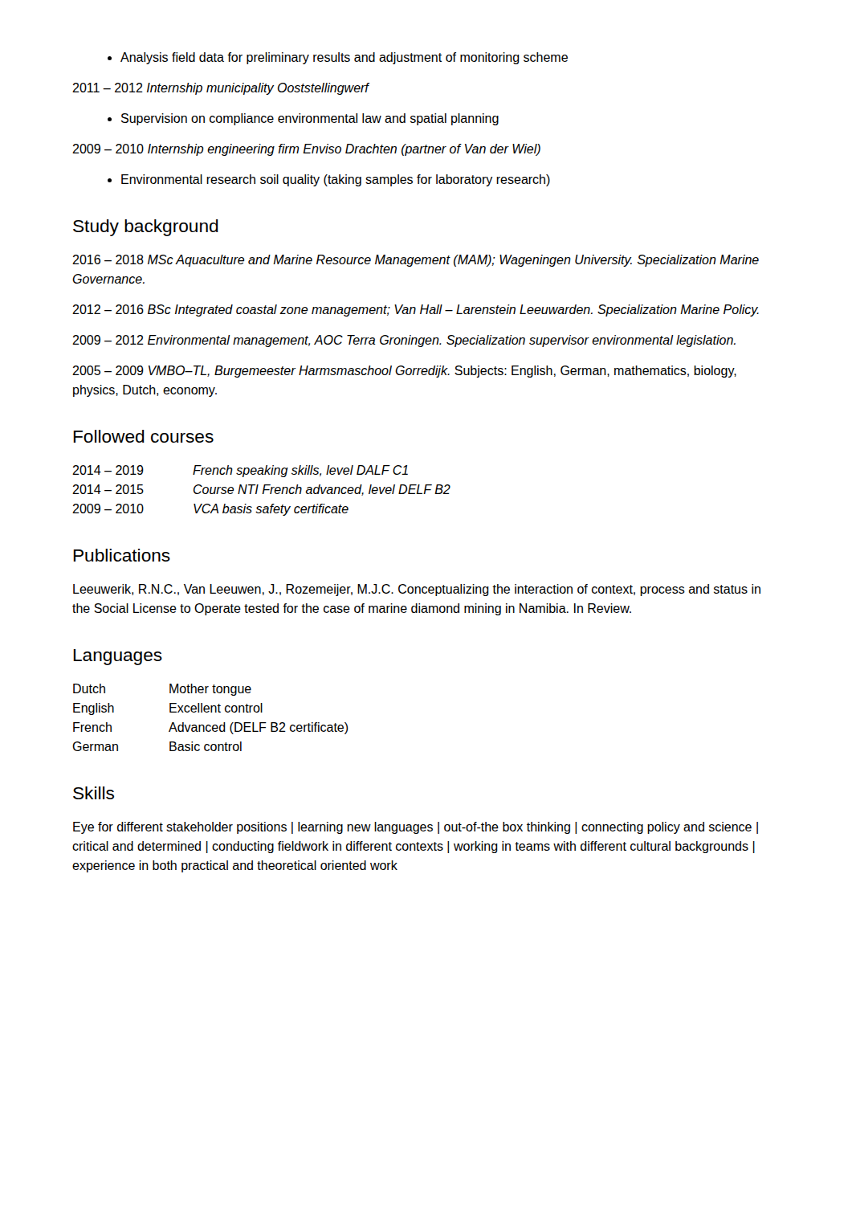Analysis field data for preliminary results and adjustment of monitoring scheme
2011 – 2012 Internship municipality Ooststellingwerf
Supervision on compliance environmental law and spatial planning
2009 – 2010 Internship engineering firm Enviso Drachten (partner of Van der Wiel)
Environmental research soil quality (taking samples for laboratory research)
Study background
2016 – 2018 MSc Aquaculture and Marine Resource Management (MAM); Wageningen University. Specialization Marine Governance.
2012 – 2016 BSc Integrated coastal zone management; Van Hall – Larenstein Leeuwarden. Specialization Marine Policy.
2009 – 2012 Environmental management, AOC Terra Groningen. Specialization supervisor environmental legislation.
2005 – 2009 VMBO–TL, Burgemeester Harmsmaschool Gorredijk. Subjects: English, German, mathematics, biology, physics, Dutch, economy.
Followed courses
| 2014 – 2019 | French speaking skills, level DALF C1 |
| 2014 – 2015 | Course NTI French advanced, level DELF B2 |
| 2009 – 2010 | VCA basis safety certificate |
Publications
Leeuwerik, R.N.C., Van Leeuwen, J., Rozemeijer, M.J.C. Conceptualizing the interaction of context, process and status in the Social License to Operate tested for the case of marine diamond mining in Namibia. In Review.
Languages
| Dutch | Mother tongue |
| English | Excellent control |
| French | Advanced (DELF B2 certificate) |
| German | Basic control |
Skills
Eye for different stakeholder positions | learning new languages | out-of-the box thinking | connecting policy and science | critical and determined | conducting fieldwork in different contexts | working in teams with different cultural backgrounds | experience in both practical and theoretical oriented work